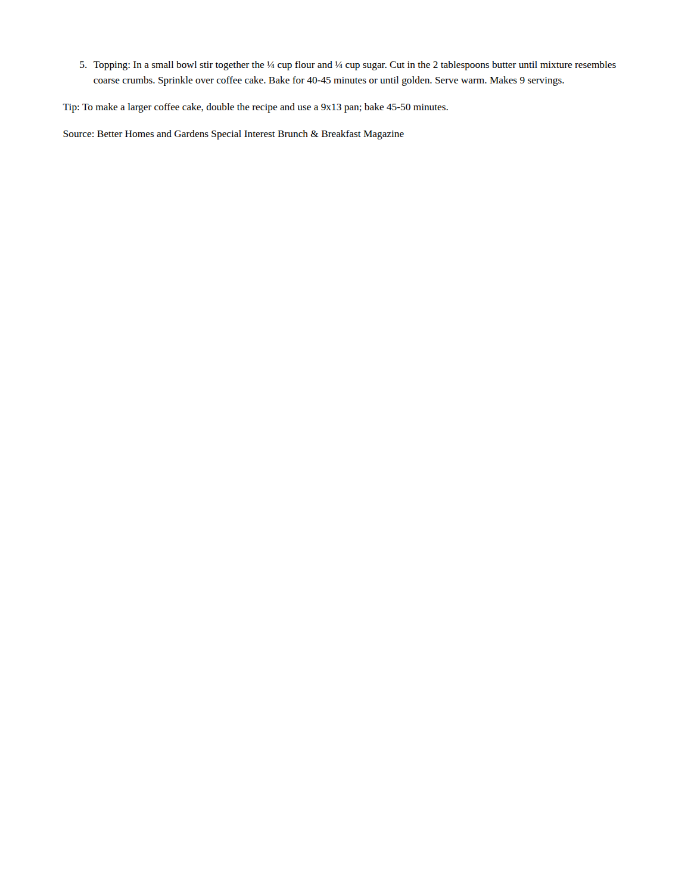Topping: In a small bowl stir together the ¼ cup flour and ¼ cup sugar. Cut in the 2 tablespoons butter until mixture resembles coarse crumbs. Sprinkle over coffee cake. Bake for 40-45 minutes or until golden. Serve warm. Makes 9 servings.
Tip: To make a larger coffee cake, double the recipe and use a 9x13 pan; bake 45-50 minutes.
Source: Better Homes and Gardens Special Interest Brunch & Breakfast Magazine